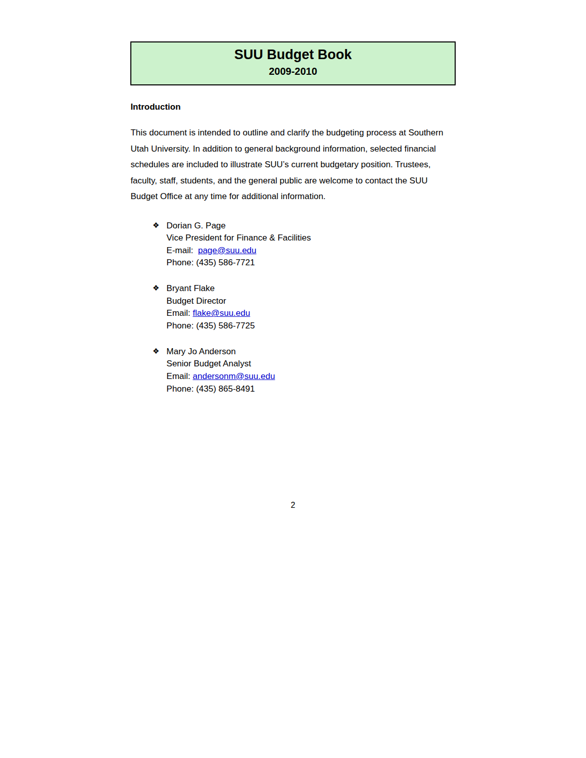SUU Budget Book
2009-2010
Introduction
This document is intended to outline and clarify the budgeting process at Southern Utah University. In addition to general background information, selected financial schedules are included to illustrate SUU’s current budgetary position. Trustees, faculty, staff, students, and the general public are welcome to contact the SUU Budget Office at any time for additional information.
Dorian G. Page
Vice President for Finance & Facilities
E-mail: page@suu.edu
Phone: (435) 586-7721
Bryant Flake
Budget Director
Email: flake@suu.edu
Phone: (435) 586-7725
Mary Jo Anderson
Senior Budget Analyst
Email: andersonm@suu.edu
Phone: (435) 865-8491
2